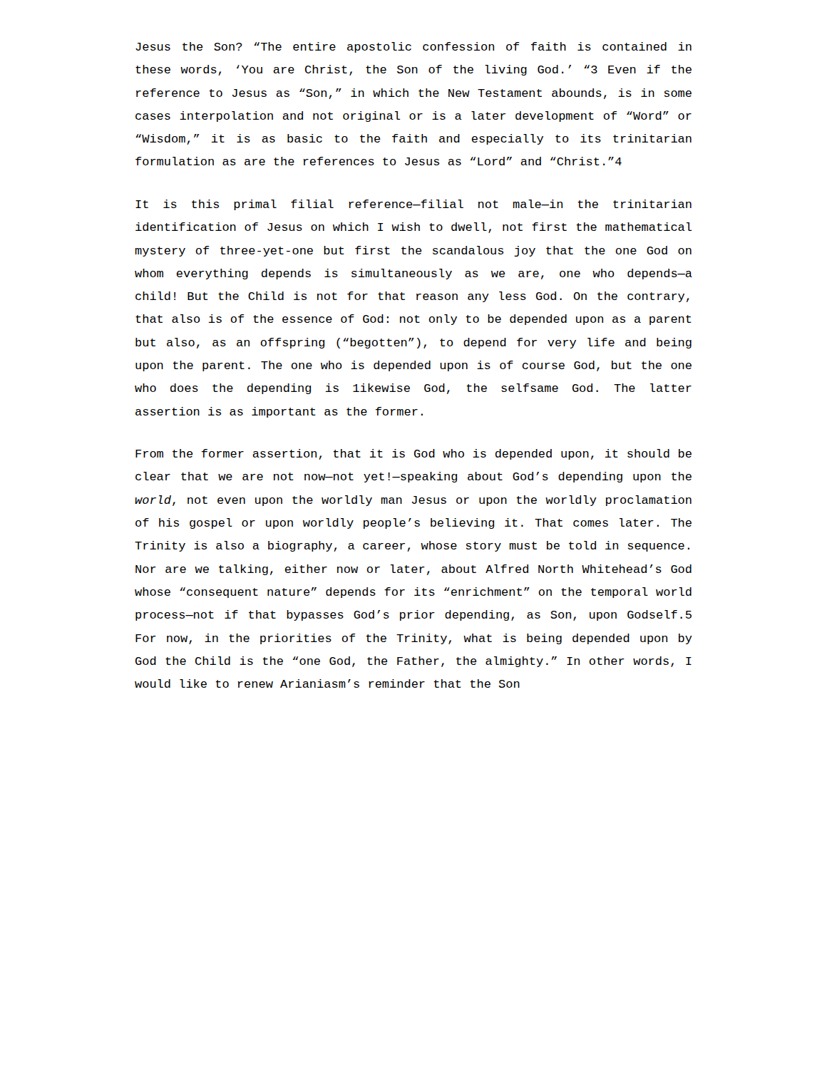Jesus the Son? “The entire apostolic confession of faith is contained in these words, ‘You are Christ, the Son of the living God.’ “3 Even if the reference to Jesus as “Son,” in which the New Testament abounds, is in some cases interpolation and not original or is a later development of “Word” or “Wisdom,” it is as basic to the faith and especially to its trinitarian formulation as are the references to Jesus as “Lord” and “Christ.”4
It is this primal filial reference—filial not male—in the trinitarian identification of Jesus on which I wish to dwell, not first the mathematical mystery of three-yet-one but first the scandalous joy that the one God on whom everything depends is simultaneously as we are, one who depends—a child! But the Child is not for that reason any less God. On the contrary, that also is of the essence of God: not only to be depended upon as a parent but also, as an offspring (“begotten”), to depend for very life and being upon the parent. The one who is depended upon is of course God, but the one who does the depending is 1ikewise God, the selfsame God. The latter assertion is as important as the former.
From the former assertion, that it is God who is depended upon, it should be clear that we are not now—not yet!—speaking about God’s depending upon the world, not even upon the worldly man Jesus or upon the worldly proclamation of his gospel or upon worldly people’s believing it. That comes later. The Trinity is also a biography, a career, whose story must be told in sequence. Nor are we talking, either now or later, about Alfred North Whitehead’s God whose “consequent nature” depends for its “enrichment” on the temporal world process—not if that bypasses God’s prior depending, as Son, upon Godself.5 For now, in the priorities of the Trinity, what is being depended upon by God the Child is the “one God, the Father, the almighty.” In other words, I would like to renew Arianiasm’s reminder that the Son